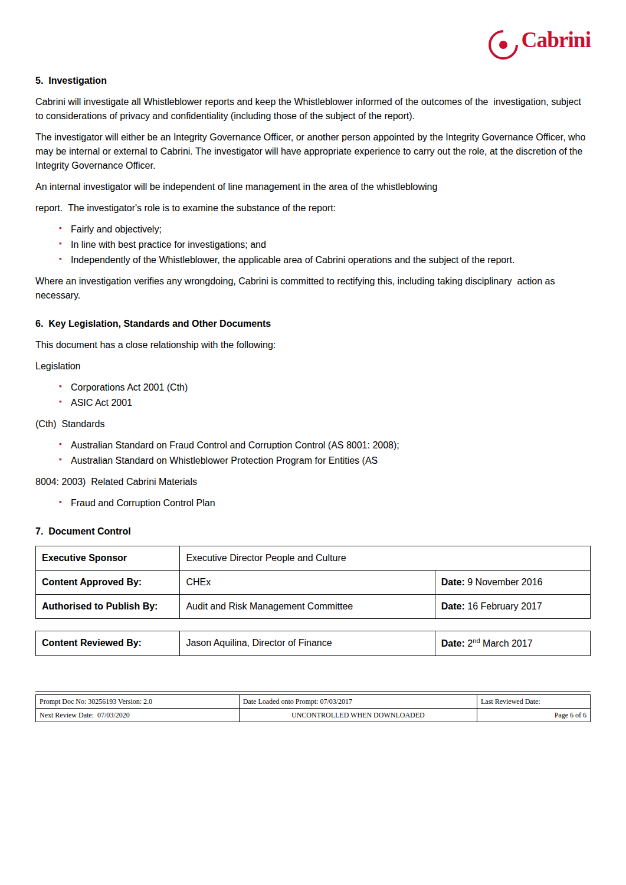Cabrini
5. Investigation
Cabrini will investigate all Whistleblower reports and keep the Whistleblower informed of the outcomes of the investigation, subject to considerations of privacy and confidentiality (including those of the subject of the report).
The investigator will either be an Integrity Governance Officer, or another person appointed by the Integrity Governance Officer, who may be internal or external to Cabrini. The investigator will have appropriate experience to carry out the role, at the discretion of the Integrity Governance Officer.
An internal investigator will be independent of line management in the area of the whistleblowing
report. The investigator's role is to examine the substance of the report:
Fairly and objectively;
In line with best practice for investigations; and
Independently of the Whistleblower, the applicable area of Cabrini operations and the subject of the report.
Where an investigation verifies any wrongdoing, Cabrini is committed to rectifying this, including taking disciplinary action as necessary.
6. Key Legislation, Standards and Other Documents
This document has a close relationship with the following:
Legislation
Corporations Act 2001 (Cth)
ASIC Act 2001
(Cth) Standards
Australian Standard on Fraud Control and Corruption Control (AS 8001: 2008);
Australian Standard on Whistleblower Protection Program for Entities (AS
8004: 2003) Related Cabrini Materials
Fraud and Corruption Control Plan
7. Document Control
| Executive Sponsor | Executive Director People and Culture |
| Content Approved By: | CHEx | Date: 9 November 2016 |
| Authorised to Publish By: | Audit and Risk Management Committee | Date: 16 February 2017 |
| Content Reviewed By: | Jason Aquilina, Director of Finance | Date: 2 nd March 2017 |
| Prompt Doc No: 30256193 Version: 2.0 | Date Loaded onto Prompt: 07/03/2017 | Last Reviewed Date: |
| Next Review Date: 07/03/2020 | UNCONTROLLED WHEN DOWNLOADED | Page 6 of 6 |